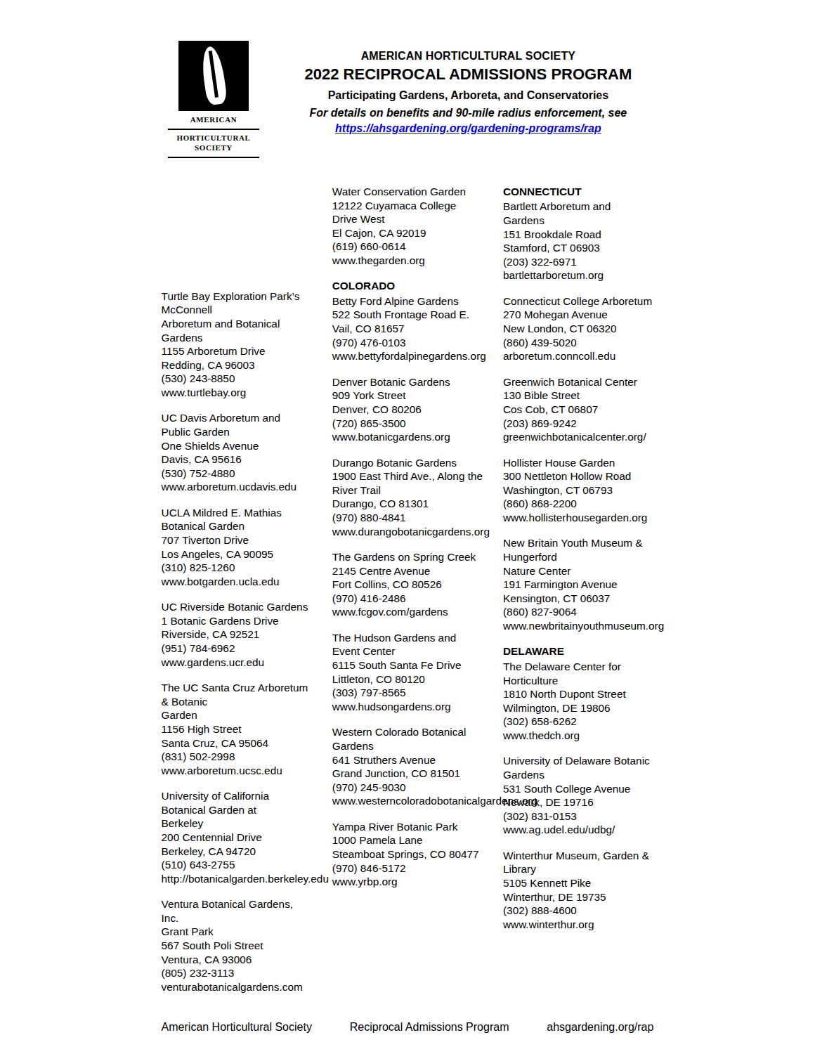AMERICAN
HORTICULTURAL
SOCIETY
AMERICAN HORTICULTURAL SOCIETY
2022 RECIPROCAL ADMISSIONS PROGRAM
Participating Gardens, Arboreta, and Conservatories
For details on benefits and 90-mile radius enforcement, see
https://ahsgardening.org/gardening-programs/rap
Turtle Bay Exploration Park’s McConnell
Arboretum and Botanical Gardens
1155 Arboretum Drive
Redding, CA 96003
(530) 243-8850
www.turtlebay.org
UC Davis Arboretum and Public Garden
One Shields Avenue
Davis, CA 95616
(530) 752-4880
www.arboretum.ucdavis.edu
UCLA Mildred E. Mathias Botanical Garden
707 Tiverton Drive
Los Angeles, CA 90095
(310) 825-1260
www.botgarden.ucla.edu
UC Riverside Botanic Gardens
1 Botanic Gardens Drive
Riverside, CA 92521
(951) 784-6962
www.gardens.ucr.edu
The UC Santa Cruz Arboretum & Botanic
Garden
1156 High Street
Santa Cruz, CA 95064
(831) 502-2998
www.arboretum.ucsc.edu
University of California Botanical Garden at
Berkeley
200 Centennial Drive
Berkeley, CA 94720
(510) 643-2755
http://botanicalgarden.berkeley.edu
Ventura Botanical Gardens, Inc.
Grant Park
567 South Poli Street
Ventura, CA 93006
(805) 232-3113
venturabotanicalgardens.com
Water Conservation Garden
12122 Cuyamaca College Drive West
El Cajon, CA 92019
(619) 660-0614
www.thegarden.org
COLORADO
Betty Ford Alpine Gardens
522 South Frontage Road E.
Vail, CO 81657
(970) 476-0103
www.bettyfordalpinegardens.org
Denver Botanic Gardens
909 York Street
Denver, CO 80206
(720) 865-3500
www.botanicgardens.org
Durango Botanic Gardens
1900 East Third Ave., Along the River Trail
Durango, CO 81301
(970) 880-4841
www.durangobotanicgardens.org
The Gardens on Spring Creek
2145 Centre Avenue
Fort Collins, CO 80526
(970) 416-2486
www.fcgov.com/gardens
The Hudson Gardens and Event Center
6115 South Santa Fe Drive
Littleton, CO 80120
(303) 797-8565
www.hudsongardens.org
Western Colorado Botanical Gardens
641 Struthers Avenue
Grand Junction, CO 81501
(970) 245-9030
www.westerncoloradobotanicalgardens.org
Yampa River Botanic Park
1000 Pamela Lane
Steamboat Springs, CO 80477
(970) 846-5172
www.yrbp.org
CONNECTICUT
Bartlett Arboretum and Gardens
151 Brookdale Road
Stamford, CT 06903
(203) 322-6971
bartlettarboretum.org
Connecticut College Arboretum
270 Mohegan Avenue
New London, CT 06320
(860) 439-5020
arboretum.conncoll.edu
Greenwich Botanical Center
130 Bible Street
Cos Cob, CT 06807
(203) 869-9242
greenwichbotanicalcenter.org/
Hollister House Garden
300 Nettleton Hollow Road
Washington, CT 06793
(860) 868-2200
www.hollisterhousegarden.org
New Britain Youth Museum & Hungerford
Nature Center
191 Farmington Avenue
Kensington, CT 06037
(860) 827-9064
www.newbritainyouthmuseum.org
DELAWARE
The Delaware Center for Horticulture
1810 North Dupont Street
Wilmington, DE 19806
(302) 658-6262
www.thedch.org
University of Delaware Botanic Gardens
531 South College Avenue
Newark, DE 19716
(302) 831-0153
www.ag.udel.edu/udbg/
Winterthur Museum, Garden & Library
5105 Kennett Pike
Winterthur, DE 19735
(302) 888-4600
www.winterthur.org
American Horticultural Society
Reciprocal Admissions Program
ahsgardening.org/rap